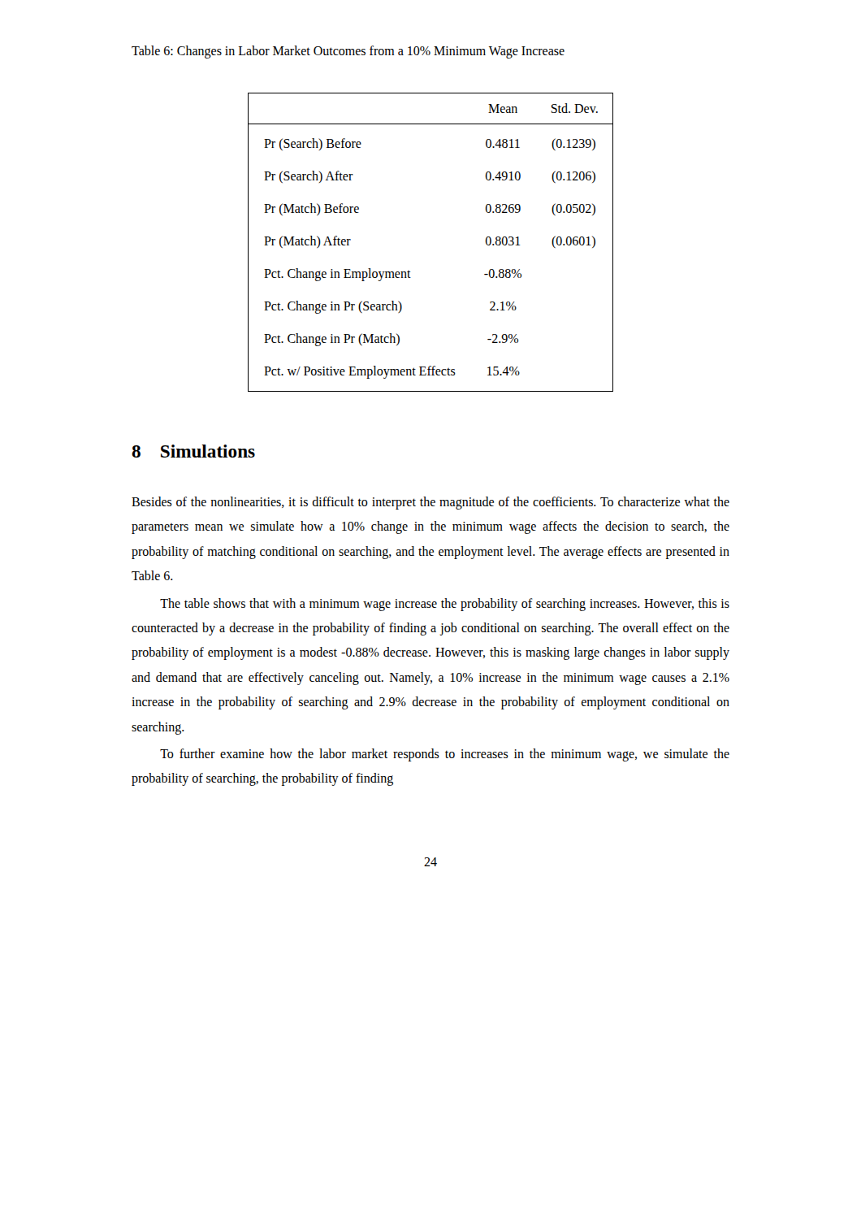Table 6: Changes in Labor Market Outcomes from a 10% Minimum Wage Increase
| | Mean | Std. Dev. |
| --- | --- | --- |
| Pr (Search) Before | 0.4811 | (0.1239) |
| Pr (Search) After | 0.4910 | (0.1206) |
| Pr (Match) Before | 0.8269 | (0.0502) |
| Pr (Match) After | 0.8031 | (0.0601) |
| Pct. Change in Employment | -0.88% | |
| Pct. Change in Pr (Search) | 2.1% | |
| Pct. Change in Pr (Match) | -2.9% | |
| Pct. w/ Positive Employment Effects | 15.4% | |
8 Simulations
Besides of the nonlinearities, it is difficult to interpret the magnitude of the coefficients. To characterize what the parameters mean we simulate how a 10% change in the minimum wage affects the decision to search, the probability of matching conditional on searching, and the employment level. The average effects are presented in Table 6.
The table shows that with a minimum wage increase the probability of searching increases. However, this is counteracted by a decrease in the probability of finding a job conditional on searching. The overall effect on the probability of employment is a modest -0.88% decrease. However, this is masking large changes in labor supply and demand that are effectively canceling out. Namely, a 10% increase in the minimum wage causes a 2.1% increase in the probability of searching and 2.9% decrease in the probability of employment conditional on searching.
To further examine how the labor market responds to increases in the minimum wage, we simulate the probability of searching, the probability of finding
24